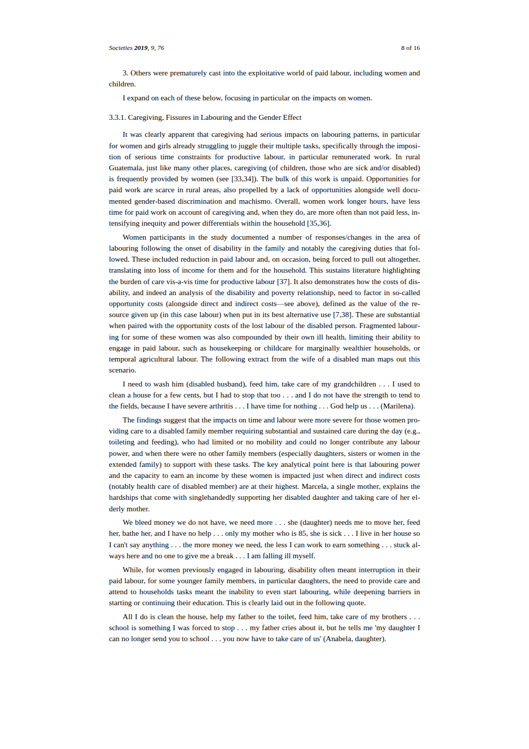Societies 2019, 9, 76 8 of 16
3. Others were prematurely cast into the exploitative world of paid labour, including women and children.
I expand on each of these below, focusing in particular on the impacts on women.
3.3.1. Caregiving, Fissures in Labouring and the Gender Effect
It was clearly apparent that caregiving had serious impacts on labouring patterns, in particular for women and girls already struggling to juggle their multiple tasks, specifically through the imposition of serious time constraints for productive labour, in particular remunerated work. In rural Guatemala, just like many other places, caregiving (of children, those who are sick and/or disabled) is frequently provided by women (see [33,34]). The bulk of this work is unpaid. Opportunities for paid work are scarce in rural areas, also propelled by a lack of opportunities alongside well documented gender-based discrimination and machismo. Overall, women work longer hours, have less time for paid work on account of caregiving and, when they do, are more often than not paid less, intensifying inequity and power differentials within the household [35,36].
Women participants in the study documented a number of responses/changes in the area of labouring following the onset of disability in the family and notably the caregiving duties that followed. These included reduction in paid labour and, on occasion, being forced to pull out altogether, translating into loss of income for them and for the household. This sustains literature highlighting the burden of care vis-a-vis time for productive labour [37]. It also demonstrates how the costs of disability, and indeed an analysis of the disability and poverty relationship, need to factor in so-called opportunity costs (alongside direct and indirect costs—see above), defined as the value of the resource given up (in this case labour) when put in its best alternative use [7,38]. These are substantial when paired with the opportunity costs of the lost labour of the disabled person. Fragmented labouring for some of these women was also compounded by their own ill health, limiting their ability to engage in paid labour, such as housekeeping or childcare for marginally wealthier households, or temporal agricultural labour. The following extract from the wife of a disabled man maps out this scenario.
I need to wash him (disabled husband), feed him, take care of my grandchildren . . . I used to clean a house for a few cents, but I had to stop that too . . . and I do not have the strength to tend to the fields, because I have severe arthritis . . . I have time for nothing . . . God help us . . . (Marilena).
The findings suggest that the impacts on time and labour were more severe for those women providing care to a disabled family member requiring substantial and sustained care during the day (e.g., toileting and feeding), who had limited or no mobility and could no longer contribute any labour power, and when there were no other family members (especially daughters, sisters or women in the extended family) to support with these tasks. The key analytical point here is that labouring power and the capacity to earn an income by these women is impacted just when direct and indirect costs (notably health care of disabled member) are at their highest. Marcela, a single mother, explains the hardships that come with singlehandedly supporting her disabled daughter and taking care of her elderly mother.
We bleed money we do not have, we need more . . . she (daughter) needs me to move her, feed her, bathe her, and I have no help . . . only my mother who is 85, she is sick . . . I live in her house so I can't say anything . . . the more money we need, the less I can work to earn something . . . stuck always here and no one to give me a break . . . I am falling ill myself.
While, for women previously engaged in labouring, disability often meant interruption in their paid labour, for some younger family members, in particular daughters, the need to provide care and attend to households tasks meant the inability to even start labouring, while deepening barriers in starting or continuing their education. This is clearly laid out in the following quote.
All I do is clean the house, help my father to the toilet, feed him, take care of my brothers . . . school is something I was forced to stop . . . my father cries about it, but he tells me 'my daughter I can no longer send you to school . . . you now have to take care of us' (Anabela, daughter).